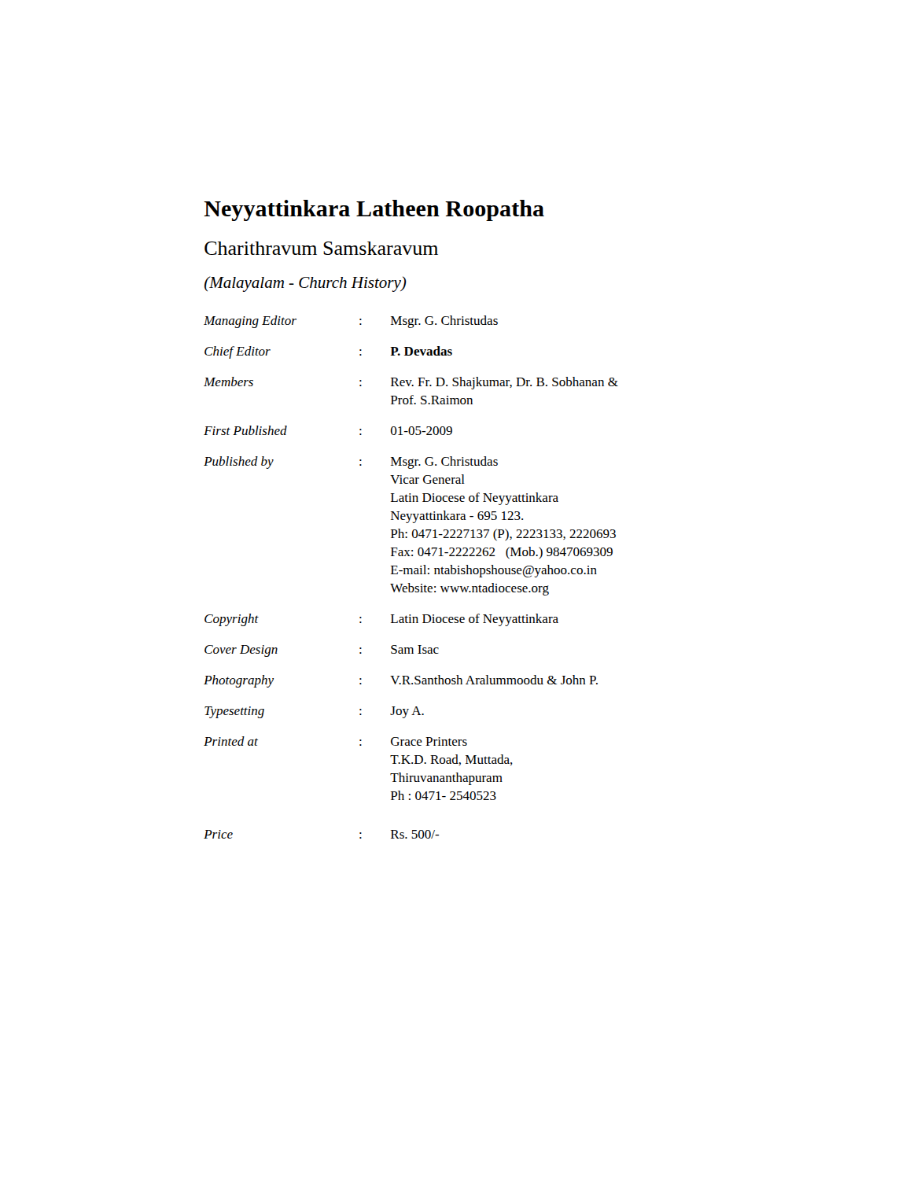Neyyattinkara Latheen Roopatha
Charithravum Samskaravum
(Malayalam - Church History)
| Managing Editor | : | Msgr. G. Christudas |
| Chief Editor | : | P. Devadas |
| Members | : | Rev. Fr. D. Shajkumar, Dr. B. Sobhanan & Prof. S.Raimon |
| First Published | : | 01-05-2009 |
| Published by | : | Msgr. G. Christudas Vicar General Latin Diocese of Neyyattinkara Neyyattinkara - 695 123. Ph: 0471-2227137 (P), 2223133, 2220693 Fax: 0471-2222262 (Mob.) 9847069309 E-mail: ntabishopshouse@yahoo.co.in Website: www.ntadiocese.org |
| Copyright | : | Latin Diocese of Neyyattinkara |
| Cover Design | : | Sam Isac |
| Photography | : | V.R.Santhosh Aralummoodu & John P. |
| Typesetting | : | Joy A. |
| Printed at | : | Grace Printers T.K.D. Road, Muttada, Thiruvananthapuram Ph : 0471- 2540523 |
| Price | : | Rs. 500/- |